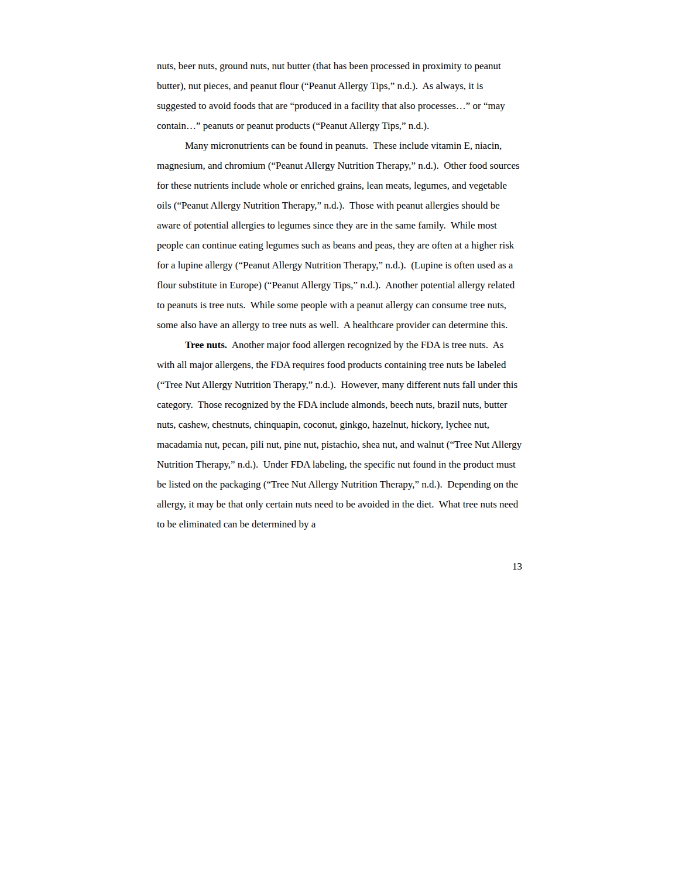nuts, beer nuts, ground nuts, nut butter (that has been processed in proximity to peanut butter), nut pieces, and peanut flour (“Peanut Allergy Tips,” n.d.). As always, it is suggested to avoid foods that are “produced in a facility that also processes…” or “may contain…” peanuts or peanut products (“Peanut Allergy Tips,” n.d.).
Many micronutrients can be found in peanuts. These include vitamin E, niacin, magnesium, and chromium (“Peanut Allergy Nutrition Therapy,” n.d.). Other food sources for these nutrients include whole or enriched grains, lean meats, legumes, and vegetable oils (“Peanut Allergy Nutrition Therapy,” n.d.). Those with peanut allergies should be aware of potential allergies to legumes since they are in the same family. While most people can continue eating legumes such as beans and peas, they are often at a higher risk for a lupine allergy (“Peanut Allergy Nutrition Therapy,” n.d.). (Lupine is often used as a flour substitute in Europe) (“Peanut Allergy Tips,” n.d.). Another potential allergy related to peanuts is tree nuts. While some people with a peanut allergy can consume tree nuts, some also have an allergy to tree nuts as well. A healthcare provider can determine this.
Tree nuts. Another major food allergen recognized by the FDA is tree nuts. As with all major allergens, the FDA requires food products containing tree nuts be labeled (“Tree Nut Allergy Nutrition Therapy,” n.d.). However, many different nuts fall under this category. Those recognized by the FDA include almonds, beech nuts, brazil nuts, butter nuts, cashew, chestnuts, chinquapin, coconut, ginkgo, hazelnut, hickory, lychee nut, macadamia nut, pecan, pili nut, pine nut, pistachio, shea nut, and walnut (“Tree Nut Allergy Nutrition Therapy,” n.d.). Under FDA labeling, the specific nut found in the product must be listed on the packaging (“Tree Nut Allergy Nutrition Therapy,” n.d.). Depending on the allergy, it may be that only certain nuts need to be avoided in the diet. What tree nuts need to be eliminated can be determined by a
13